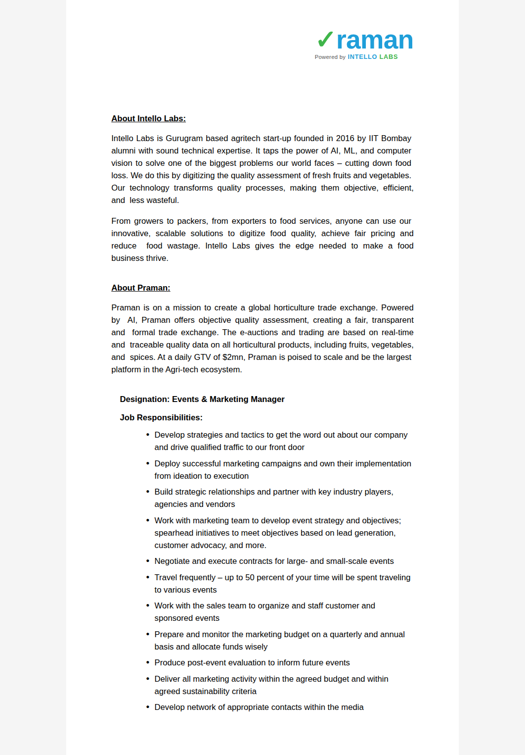✓raman Powered by INTELLO LABS
About Intello Labs:
Intello Labs is Gurugram based agritech start-up founded in 2016 by IIT Bombay alumni with sound technical expertise. It taps the power of AI, ML, and computer vision to solve one of the biggest problems our world faces – cutting down food loss. We do this by digitizing the quality assessment of fresh fruits and vegetables. Our technology transforms quality processes, making them objective, efficient, and less wasteful.
From growers to packers, from exporters to food services, anyone can use our innovative, scalable solutions to digitize food quality, achieve fair pricing and reduce food wastage. Intello Labs gives the edge needed to make a food business thrive.
About Praman:
Praman is on a mission to create a global horticulture trade exchange. Powered by AI, Praman offers objective quality assessment, creating a fair, transparent and formal trade exchange. The e-auctions and trading are based on real-time and traceable quality data on all horticultural products, including fruits, vegetables, and spices. At a daily GTV of $2mn, Praman is poised to scale and be the largest platform in the Agri-tech ecosystem.
Designation: Events & Marketing Manager
Job Responsibilities:
Develop strategies and tactics to get the word out about our company and drive qualified traffic to our front door
Deploy successful marketing campaigns and own their implementation from ideation to execution
Build strategic relationships and partner with key industry players, agencies and vendors
Work with marketing team to develop event strategy and objectives; spearhead initiatives to meet objectives based on lead generation, customer advocacy, and more.
Negotiate and execute contracts for large- and small-scale events
Travel frequently – up to 50 percent of your time will be spent traveling to various events
Work with the sales team to organize and staff customer and sponsored events
Prepare and monitor the marketing budget on a quarterly and annual basis and allocate funds wisely
Produce post-event evaluation to inform future events
Deliver all marketing activity within the agreed budget and within agreed sustainability criteria
Develop network of appropriate contacts within the media